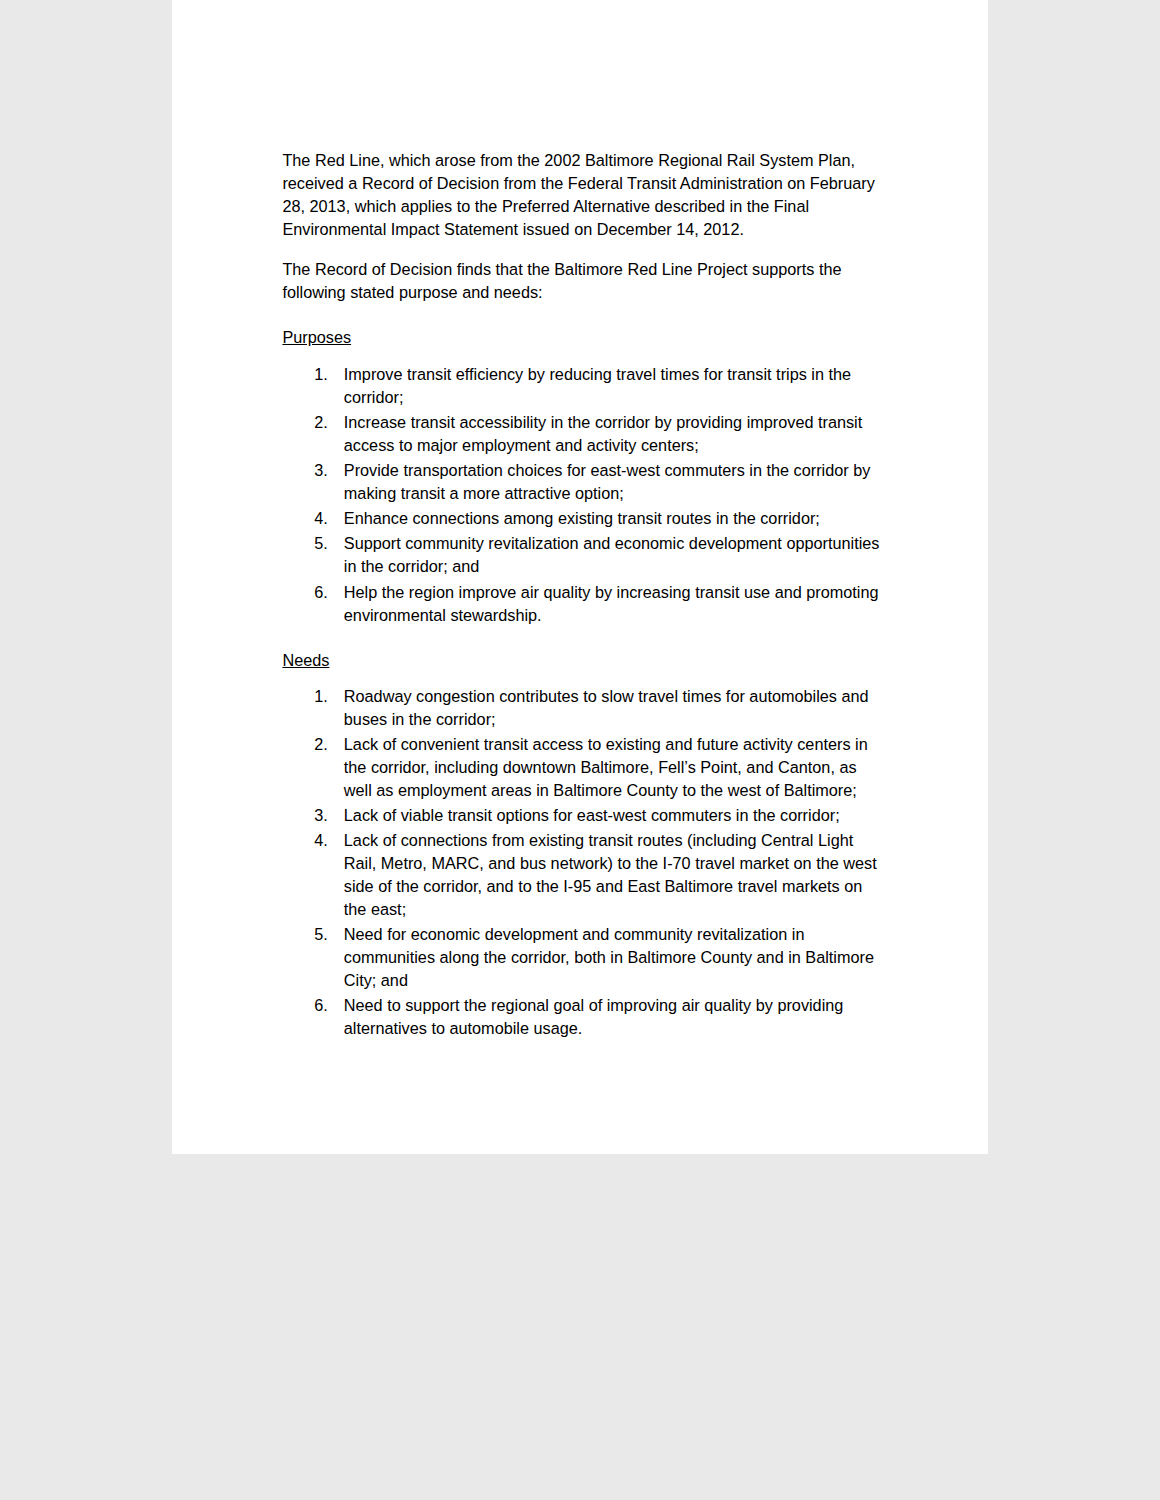The Red Line, which arose from the 2002 Baltimore Regional Rail System Plan, received a Record of Decision from the Federal Transit Administration on February 28, 2013, which applies to the Preferred Alternative described in the Final Environmental Impact Statement issued on December 14, 2012.
The Record of Decision finds that the Baltimore Red Line Project supports the following stated purpose and needs:
Purposes
Improve transit efficiency by reducing travel times for transit trips in the corridor;
Increase transit accessibility in the corridor by providing improved transit access to major employment and activity centers;
Provide transportation choices for east-west commuters in the corridor by making transit a more attractive option;
Enhance connections among existing transit routes in the corridor;
Support community revitalization and economic development opportunities in the corridor; and
Help the region improve air quality by increasing transit use and promoting environmental stewardship.
Needs
Roadway congestion contributes to slow travel times for automobiles and buses in the corridor;
Lack of convenient transit access to existing and future activity centers in the corridor, including downtown Baltimore, Fell’s Point, and Canton, as well as employment areas in Baltimore County to the west of Baltimore;
Lack of viable transit options for east-west commuters in the corridor;
Lack of connections from existing transit routes (including Central Light Rail, Metro, MARC, and bus network) to the I-70 travel market on the west side of the corridor, and to the I-95 and East Baltimore travel markets on the east;
Need for economic development and community revitalization in communities along the corridor, both in Baltimore County and in Baltimore City; and
Need to support the regional goal of improving air quality by providing alternatives to automobile usage.